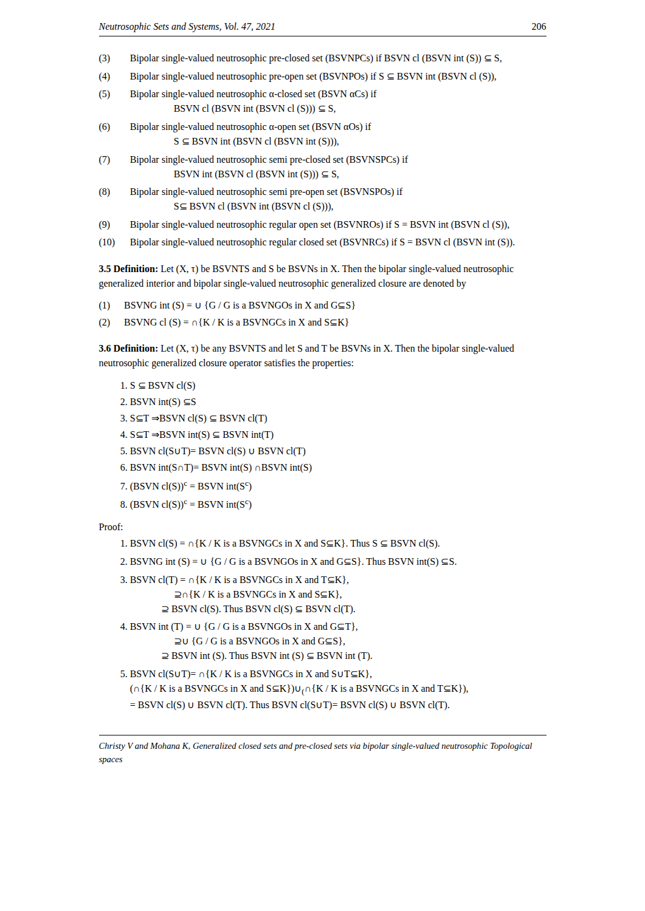Neutrosophic Sets and Systems, Vol. 47, 2021 206
(3) Bipolar single-valued neutrosophic pre-closed set (BSVNPCs) if BSVN cl (BSVN int (S)) ⊆ S,
(4) Bipolar single-valued neutrosophic pre-open set (BSVNPOs) if S ⊆ BSVN int (BSVN cl (S)),
(5) Bipolar single-valued neutrosophic α-closed set (BSVN αCs) if
BSVN cl (BSVN int (BSVN cl (S))) ⊆ S,
(6) Bipolar single-valued neutrosophic α-open set (BSVN αOs) if
S ⊆ BSVN int (BSVN cl (BSVN int (S))),
(7) Bipolar single-valued neutrosophic semi pre-closed set (BSVNSPCs) if
BSVN int (BSVN cl (BSVN int (S))) ⊆ S,
(8) Bipolar single-valued neutrosophic semi pre-open set (BSVNSPOs) if
S⊆ BSVN cl (BSVN int (BSVN cl (S))),
(9) Bipolar single-valued neutrosophic regular open set (BSVNROs) if S = BSVN int (BSVN cl (S)),
(10) Bipolar single-valued neutrosophic regular closed set (BSVNRCs) if S = BSVN cl (BSVN int (S)).
3.5 Definition: Let (X, τ) be BSVNTS and S be BSVNs in X. Then the bipolar single-valued neutrosophic generalized interior and bipolar single-valued neutrosophic generalized closure are denoted by
(1) BSVNG int (S) = ∪ {G / G is a BSVNGOs in X and G⊆S}
(2) BSVNG cl (S) = ∩{K / K is a BSVNGCs in X and S⊆K}
3.6 Definition: Let (X, τ) be any BSVNTS and let S and T be BSVNs in X. Then the bipolar single-valued neutrosophic generalized closure operator satisfies the properties:
S ⊆ BSVN cl(S)
BSVN int(S) ⊆S
S⊆T ⇒BSVN cl(S) ⊆ BSVN cl(T)
S⊆T ⇒BSVN int(S) ⊆ BSVN int(T)
BSVN cl(S∪T)= BSVN cl(S) ∪ BSVN cl(T)
BSVN int(S∩T)= BSVN int(S) ∩BSVN int(S)
(BSVN cl(S))c = BSVN int(Sc)
(BSVN cl(S))c = BSVN int(Sc)
Proof:
BSVN cl(S) = ∩{K / K is a BSVNGCs in X and S⊆K}. Thus S ⊆ BSVN cl(S).
BSVNG int (S) = ∪ {G / G is a BSVNGOs in X and G⊆S}. Thus BSVN int(S) ⊆S.
BSVN cl(T) = ∩{K / K is a BSVNGCs in X and T⊆K}, ⊇∩{K / K is a BSVNGCs in X and S⊆K}, ⊇ BSVN cl(S). Thus BSVN cl(S) ⊆ BSVN cl(T).
BSVN int (T) = ∪ {G / G is a BSVNGOs in X and G⊆T}, ⊇∪ {G / G is a BSVNGOs in X and G⊆S}, ⊇ BSVN int (S). Thus BSVN int (S) ⊆ BSVN int (T).
BSVN cl(S∪T)= ∩{K / K is a BSVNGCs in X and S∪T⊆K},
(∩{K / K is a BSVNGCs in X and S⊆K})∪(∩{K / K is a BSVNGCs in X and T⊆K}),
= BSVN cl(S) ∪ BSVN cl(T). Thus BSVN cl(S∪T)= BSVN cl(S) ∪ BSVN cl(T).
Christy V and Mohana K, Generalized closed sets and pre-closed sets via bipolar single-valued neutrosophic Topological spaces